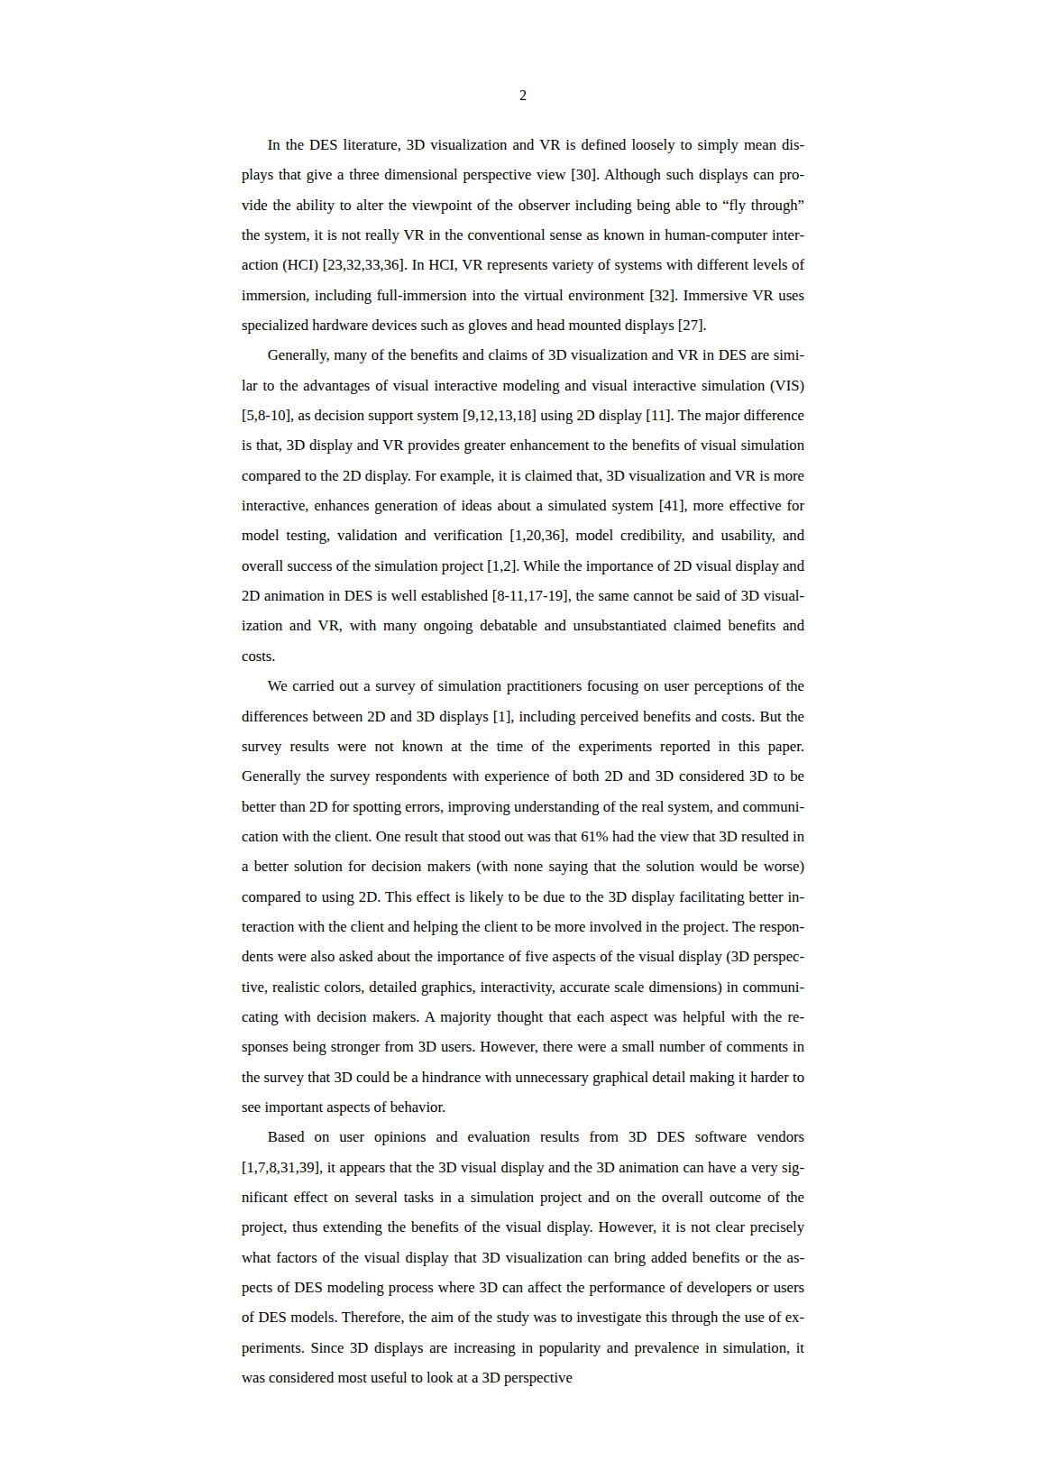2
In the DES literature, 3D visualization and VR is defined loosely to simply mean displays that give a three dimensional perspective view [30]. Although such displays can provide the ability to alter the viewpoint of the observer including being able to “fly through” the system, it is not really VR in the conventional sense as known in human-computer interaction (HCI) [23,32,33,36]. In HCI, VR represents variety of systems with different levels of immersion, including full-immersion into the virtual environment [32]. Immersive VR uses specialized hardware devices such as gloves and head mounted displays [27].
Generally, many of the benefits and claims of 3D visualization and VR in DES are similar to the advantages of visual interactive modeling and visual interactive simulation (VIS) [5,8-10], as decision support system [9,12,13,18] using 2D display [11]. The major difference is that, 3D display and VR provides greater enhancement to the benefits of visual simulation compared to the 2D display. For example, it is claimed that, 3D visualization and VR is more interactive, enhances generation of ideas about a simulated system [41], more effective for model testing, validation and verification [1,20,36], model credibility, and usability, and overall success of the simulation project [1,2]. While the importance of 2D visual display and 2D animation in DES is well established [8-11,17-19], the same cannot be said of 3D visualization and VR, with many ongoing debatable and unsubstantiated claimed benefits and costs.
We carried out a survey of simulation practitioners focusing on user perceptions of the differences between 2D and 3D displays [1], including perceived benefits and costs. But the survey results were not known at the time of the experiments reported in this paper. Generally the survey respondents with experience of both 2D and 3D considered 3D to be better than 2D for spotting errors, improving understanding of the real system, and communication with the client. One result that stood out was that 61% had the view that 3D resulted in a better solution for decision makers (with none saying that the solution would be worse) compared to using 2D. This effect is likely to be due to the 3D display facilitating better interaction with the client and helping the client to be more involved in the project. The respondents were also asked about the importance of five aspects of the visual display (3D perspective, realistic colors, detailed graphics, interactivity, accurate scale dimensions) in communicating with decision makers. A majority thought that each aspect was helpful with the responses being stronger from 3D users. However, there were a small number of comments in the survey that 3D could be a hindrance with unnecessary graphical detail making it harder to see important aspects of behavior.
Based on user opinions and evaluation results from 3D DES software vendors [1,7,8,31,39], it appears that the 3D visual display and the 3D animation can have a very significant effect on several tasks in a simulation project and on the overall outcome of the project, thus extending the benefits of the visual display. However, it is not clear precisely what factors of the visual display that 3D visualization can bring added benefits or the aspects of DES modeling process where 3D can affect the performance of developers or users of DES models. Therefore, the aim of the study was to investigate this through the use of experiments. Since 3D displays are increasing in popularity and prevalence in simulation, it was considered most useful to look at a 3D perspective